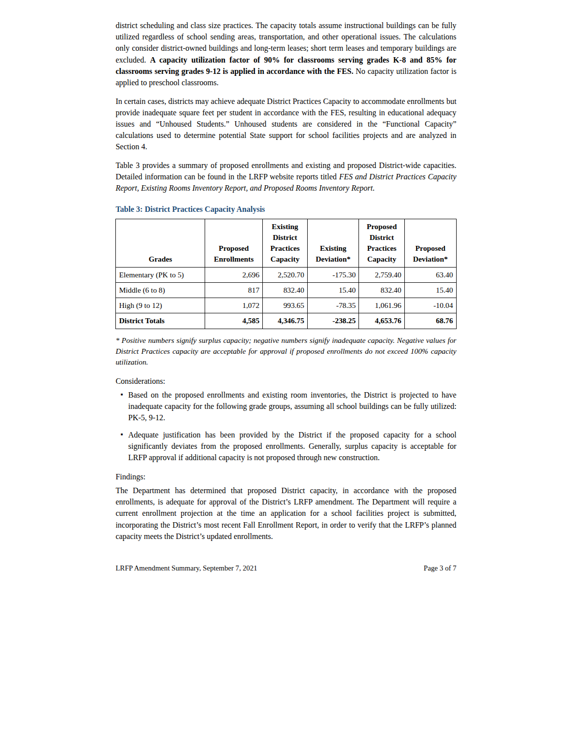district scheduling and class size practices. The capacity totals assume instructional buildings can be fully utilized regardless of school sending areas, transportation, and other operational issues. The calculations only consider district-owned buildings and long-term leases; short term leases and temporary buildings are excluded. A capacity utilization factor of 90% for classrooms serving grades K-8 and 85% for classrooms serving grades 9-12 is applied in accordance with the FES. No capacity utilization factor is applied to preschool classrooms.
In certain cases, districts may achieve adequate District Practices Capacity to accommodate enrollments but provide inadequate square feet per student in accordance with the FES, resulting in educational adequacy issues and “Unhoused Students.” Unhoused students are considered in the “Functional Capacity” calculations used to determine potential State support for school facilities projects and are analyzed in Section 4.
Table 3 provides a summary of proposed enrollments and existing and proposed District-wide capacities. Detailed information can be found in the LRFP website reports titled FES and District Practices Capacity Report, Existing Rooms Inventory Report, and Proposed Rooms Inventory Report.
Table 3: District Practices Capacity Analysis
| Grades | Proposed Enrollments | Existing District Practices Capacity | Existing Deviation* | Proposed District Practices Capacity | Proposed Deviation* |
| --- | --- | --- | --- | --- | --- |
| Elementary (PK to 5) | 2,696 | 2,520.70 | -175.30 | 2,759.40 | 63.40 |
| Middle (6 to 8) | 817 | 832.40 | 15.40 | 832.40 | 15.40 |
| High (9 to 12) | 1,072 | 993.65 | -78.35 | 1,061.96 | -10.04 |
| District Totals | 4,585 | 4,346.75 | -238.25 | 4,653.76 | 68.76 |
* Positive numbers signify surplus capacity; negative numbers signify inadequate capacity. Negative values for District Practices capacity are acceptable for approval if proposed enrollments do not exceed 100% capacity utilization.
Considerations:
Based on the proposed enrollments and existing room inventories, the District is projected to have inadequate capacity for the following grade groups, assuming all school buildings can be fully utilized: PK-5, 9-12.
Adequate justification has been provided by the District if the proposed capacity for a school significantly deviates from the proposed enrollments. Generally, surplus capacity is acceptable for LRFP approval if additional capacity is not proposed through new construction.
Findings:
The Department has determined that proposed District capacity, in accordance with the proposed enrollments, is adequate for approval of the District’s LRFP amendment. The Department will require a current enrollment projection at the time an application for a school facilities project is submitted, incorporating the District’s most recent Fall Enrollment Report, in order to verify that the LRFP’s planned capacity meets the District’s updated enrollments.
LRFP Amendment Summary, September 7, 2021 Page 3 of 7